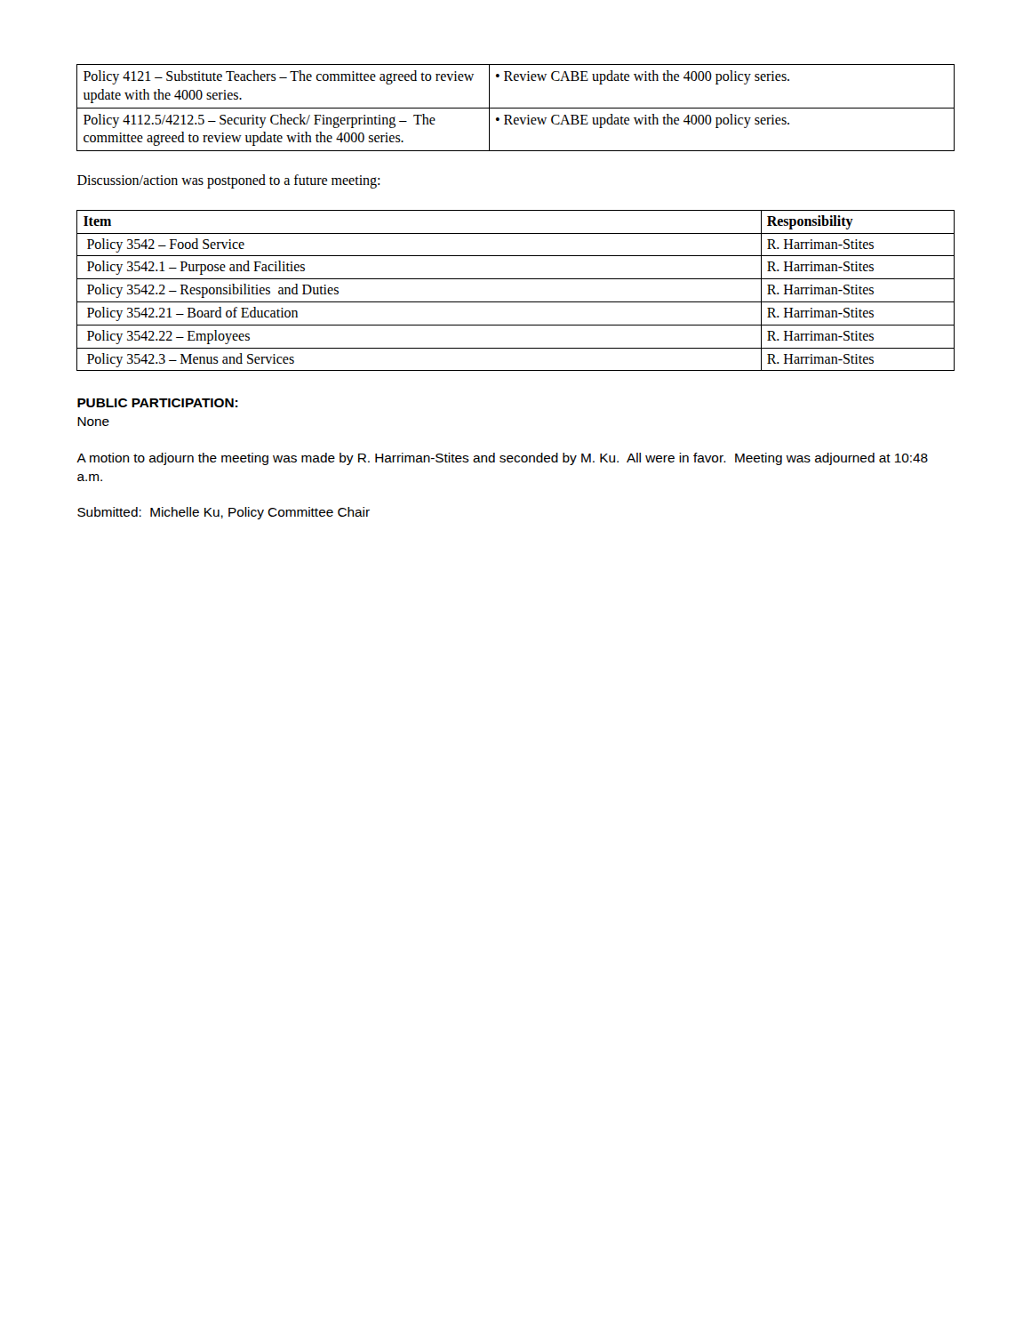| Policy 4121 – Substitute Teachers – The committee agreed to review update with the 4000 series. | • Review CABE update with the 4000 policy series. |
| Policy 4112.5/4212.5 – Security Check/ Fingerprinting – The committee agreed to review update with the 4000 series. | • Review CABE update with the 4000 policy series. |
Discussion/action was postponed to a future meeting:
| Item | Responsibility |
| --- | --- |
| Policy 3542 – Food Service | R. Harriman-Stites |
| Policy 3542.1 – Purpose and Facilities | R. Harriman-Stites |
| Policy 3542.2 – Responsibilities and Duties | R. Harriman-Stites |
| Policy 3542.21 – Board of Education | R. Harriman-Stites |
| Policy 3542.22 – Employees | R. Harriman-Stites |
| Policy 3542.3 – Menus and Services | R. Harriman-Stites |
PUBLIC PARTICIPATION:
None
A motion to adjourn the meeting was made by R. Harriman-Stites and seconded by M. Ku. All were in favor. Meeting was adjourned at 10:48 a.m.
Submitted: Michelle Ku, Policy Committee Chair